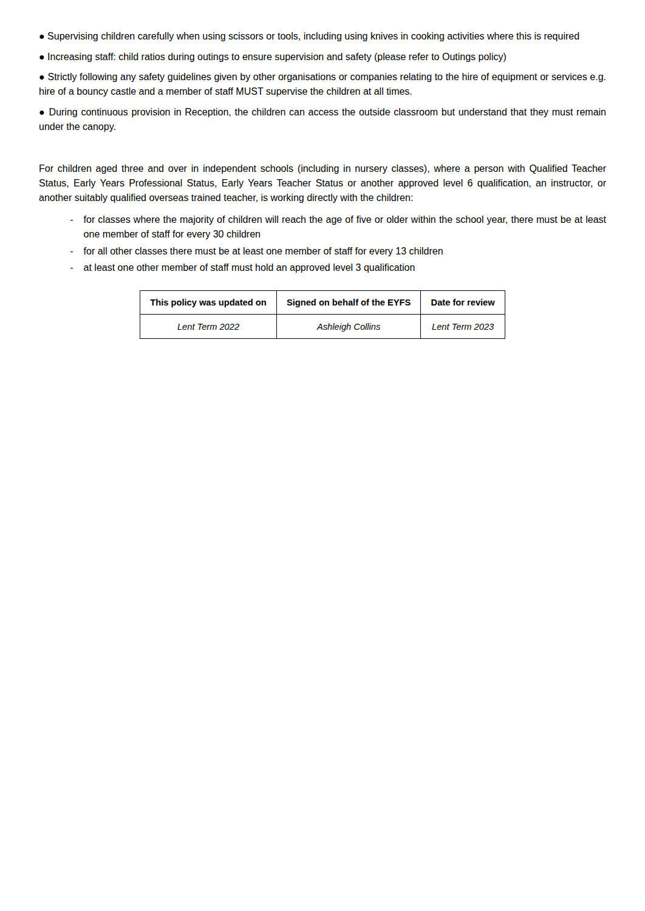● Supervising children carefully when using scissors or tools, including using knives in cooking activities where this is required
● Increasing staff: child ratios during outings to ensure supervision and safety (please refer to Outings policy)
● Strictly following any safety guidelines given by other organisations or companies relating to the hire of equipment or services e.g. hire of a bouncy castle and a member of staff MUST supervise the children at all times.
● During continuous provision in Reception, the children can access the outside classroom but understand that they must remain under the canopy.
For children aged three and over in independent schools (including in nursery classes), where a person with Qualified Teacher Status, Early Years Professional Status, Early Years Teacher Status or another approved level 6 qualification, an instructor, or another suitably qualified overseas trained teacher, is working directly with the children:
for classes where the majority of children will reach the age of five or older within the school year, there must be at least one member of staff for every 30 children
for all other classes there must be at least one member of staff for every 13 children
at least one other member of staff must hold an approved level 3 qualification
| This policy was updated on | Signed on behalf of the EYFS | Date for review |
| --- | --- | --- |
| Lent Term 2022 | Ashleigh Collins | Lent Term 2023 |